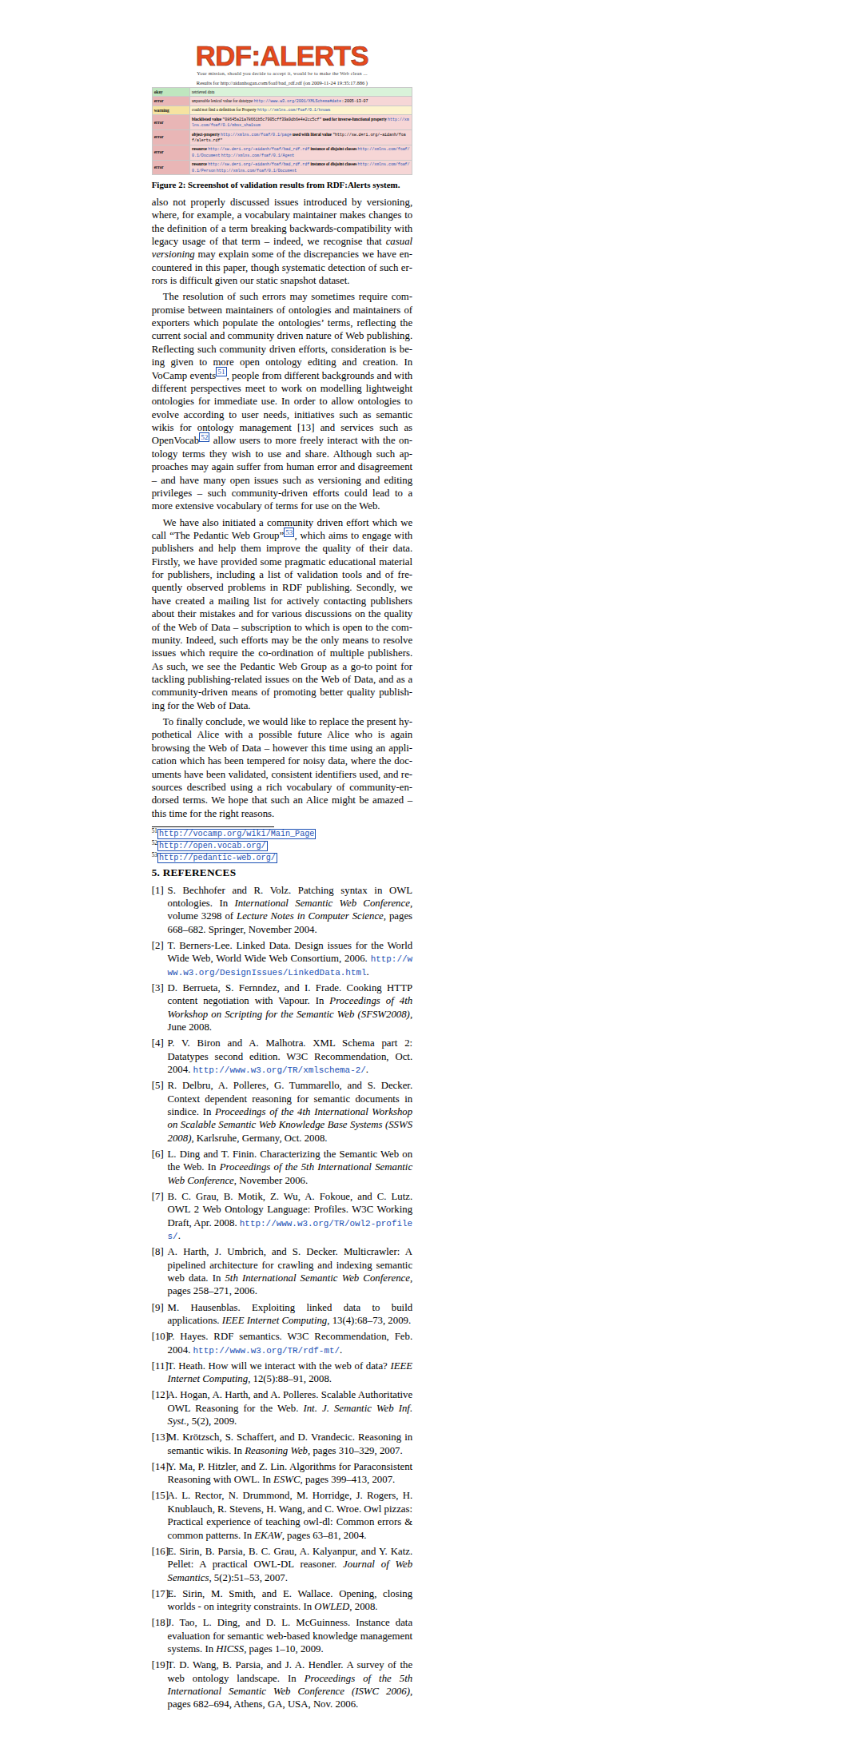RDF:ALERTS
Your mission, should you decide to accept it, would be to make the Web clean ...
Results for http://aidanhogan.com/foaf/bad_rdf.rdf (on 2009-11-24 19:35:17.886 )
| okay | retrieved data |
| error | unparsable lexical value for datatype http://www.w3.org/2001/XMLSchema#date : 2005-13-07 |
| warning | could not find a definition for Property http://xmlns.com/foaf/0.1/knuws |
| error | blacklisted value "08645a21a78661b5c7905cff39a9db6e4e2cc5cf" used for inverse-functional property http://xmlns.com/foaf/0.1/mbox_sha1sum |
| error | object-property http://xmlns.com/foaf/0.1/page used with literal value "http://sw.deri.org/~aidanh/foaf/alerts.rdf" |
| error | resource http://sw.deri.org/~aidanh/foaf/bad_rdf.rdf instance of disjoint classes http://xmlns.com/foaf/0.1/Document http://xmlns.com/foaf/0.1/Agent |
| error | resource http://sw.deri.org/~aidanh/foaf/bad_rdf.rdf instance of disjoint classes http://xmlns.com/foaf/0.1/Person http://xmlns.com/foaf/0.1/Document |
Figure 2: Screenshot of validation results from RDF:Alerts system.
also not properly discussed issues introduced by versioning, where, for example, a vocabulary maintainer makes changes to the definition of a term breaking backwards-compatibility with legacy usage of that term – indeed, we recognise that casual versioning may explain some of the discrepancies we have encountered in this paper, though systematic detection of such errors is difficult given our static snapshot dataset.
The resolution of such errors may sometimes require compromise between maintainers of ontologies and maintainers of exporters which populate the ontologies’ terms, reflecting the current social and community driven nature of Web publishing. Reflecting such community driven efforts, consideration is being given to more open ontology editing and creation. In VoCamp events51, people from different backgrounds and with different perspectives meet to work on modelling lightweight ontologies for immediate use. In order to allow ontologies to evolve according to user needs, initiatives such as semantic wikis for ontology management [13] and services such as OpenVocab52 allow users to more freely interact with the ontology terms they wish to use and share. Although such approaches may again suffer from human error and disagreement – and have many open issues such as versioning and editing privileges – such community-driven efforts could lead to a more extensive vocabulary of terms for use on the Web.
We have also initiated a community driven effort which we call “The Pedantic Web Group”53, which aims to engage with publishers and help them improve the quality of their data. Firstly, we have provided some pragmatic educational material for publishers, including a list of validation tools and of frequently observed problems in RDF publishing. Secondly, we have created a mailing list for actively contacting publishers about their mistakes and for various discussions on the quality of the Web of Data – subscription to which is open to the community. Indeed, such efforts may be the only means to resolve issues which require the co-ordination of multiple publishers. As such, we see the Pedantic Web Group as a go-to point for tackling publishing-related issues on the Web of Data, and as a community-driven means of promoting better quality publishing for the Web of Data.
To finally conclude, we would like to replace the present hypothetical Alice with a possible future Alice who is again browsing the Web of Data – however this time using an application which has been tempered for noisy data, where the documents have been validated, consistent identifiers used, and resources described using a rich vocabulary of community-endorsed terms. We hope that such an Alice might be amazed – this time for the right reasons.
51http://vocamp.org/wiki/Main_Page
52http://open.vocab.org/
53http://pedantic-web.org/
5. REFERENCES
S. Bechhofer and R. Volz. Patching syntax in OWL ontologies. In International Semantic Web Conference, volume 3298 of Lecture Notes in Computer Science, pages 668–682. Springer, November 2004.
T. Berners-Lee. Linked Data. Design issues for the World Wide Web, World Wide Web Consortium, 2006. http://www.w3.org/DesignIssues/LinkedData.html.
D. Berrueta, S. Fernndez, and I. Frade. Cooking HTTP content negotiation with Vapour. In Proceedings of 4th Workshop on Scripting for the Semantic Web (SFSW2008), June 2008.
P. V. Biron and A. Malhotra. XML Schema part 2: Datatypes second edition. W3C Recommendation, Oct. 2004. http://www.w3.org/TR/xmlschema-2/.
R. Delbru, A. Polleres, G. Tummarello, and S. Decker. Context dependent reasoning for semantic documents in sindice. In Proceedings of the 4th International Workshop on Scalable Semantic Web Knowledge Base Systems (SSWS 2008), Karlsruhe, Germany, Oct. 2008.
L. Ding and T. Finin. Characterizing the Semantic Web on the Web. In Proceedings of the 5th International Semantic Web Conference, November 2006.
B. C. Grau, B. Motik, Z. Wu, A. Fokoue, and C. Lutz. OWL 2 Web Ontology Language: Profiles. W3C Working Draft, Apr. 2008. http://www.w3.org/TR/owl2-profiles/.
A. Harth, J. Umbrich, and S. Decker. Multicrawler: A pipelined architecture for crawling and indexing semantic web data. In 5th International Semantic Web Conference, pages 258–271, 2006.
M. Hausenblas. Exploiting linked data to build applications. IEEE Internet Computing, 13(4):68–73, 2009.
P. Hayes. RDF semantics. W3C Recommendation, Feb. 2004. http://www.w3.org/TR/rdf-mt/.
T. Heath. How will we interact with the web of data? IEEE Internet Computing, 12(5):88–91, 2008.
A. Hogan, A. Harth, and A. Polleres. Scalable Authoritative OWL Reasoning for the Web. Int. J. Semantic Web Inf. Syst., 5(2), 2009.
M. Krötzsch, S. Schaffert, and D. Vrandecic. Reasoning in semantic wikis. In Reasoning Web, pages 310–329, 2007.
Y. Ma, P. Hitzler, and Z. Lin. Algorithms for Paraconsistent Reasoning with OWL. In ESWC, pages 399–413, 2007.
A. L. Rector, N. Drummond, M. Horridge, J. Rogers, H. Knublauch, R. Stevens, H. Wang, and C. Wroe. Owl pizzas: Practical experience of teaching owl-dl: Common errors & common patterns. In EKAW, pages 63–81, 2004.
E. Sirin, B. Parsia, B. C. Grau, A. Kalyanpur, and Y. Katz. Pellet: A practical OWL-DL reasoner. Journal of Web Semantics, 5(2):51–53, 2007.
E. Sirin, M. Smith, and E. Wallace. Opening, closing worlds - on integrity constraints. In OWLED, 2008.
J. Tao, L. Ding, and D. L. McGuinness. Instance data evaluation for semantic web-based knowledge management systems. In HICSS, pages 1–10, 2009.
T. D. Wang, B. Parsia, and J. A. Hendler. A survey of the web ontology landscape. In Proceedings of the 5th International Semantic Web Conference (ISWC 2006), pages 682–694, Athens, GA, USA, Nov. 2006.